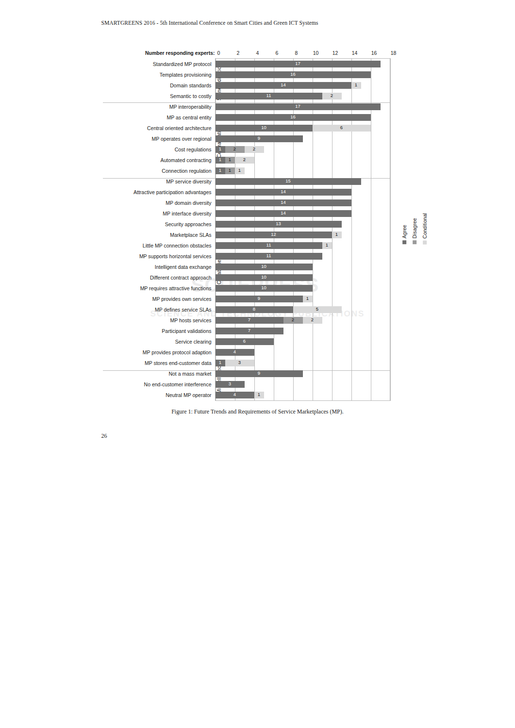SMARTGREENS 2016 - 5th International Conference on Smart Cities and Green ICT Systems
SCITEPRESS
SCIENCE AND TECHNOLOGY PUBLICATIONS
Number responding experts:
0 2 4 6 8 10 12 14 16 18
Standardization
Centralization
Capabilities
Miscellaneous
Standardized MP protocol
17
Templates provisioning
16
Domain standards
14
1
Semantic to costly
11
2
MP interoperability
17
MP as central entity
16
Central oriented architecture
10
6
MP operates over regional
9
Cost regulations
1
2
2
Automated contracting
1
1
2
Connection regulation
1
1
1
MP service diversity
15
Attractive participation advantages
14
MP domain diversity
14
MP interface diversity
14
Security approaches
13
Marketplace SLAs
12
1
Little MP connection obstacles
11
1
MP supports horizontal services
11
Intelligent data exchange
10
Different contract approach
10
MP requires attractive functions
10
MP provides own services
9
1
MP defines service SLAs
8
5
MP hosts services
7
2
2
Participant validations
7
Service clearing
6
MP provides protocol adaption
4
MP stores end-customer data
1
3
Not a mass market
9
No end-customer interference
3
Neutral MP operator
4
1
Agree Disagree Conditional
Figure 1: Future Trends and Requirements of Service Marketplaces (MP).
26